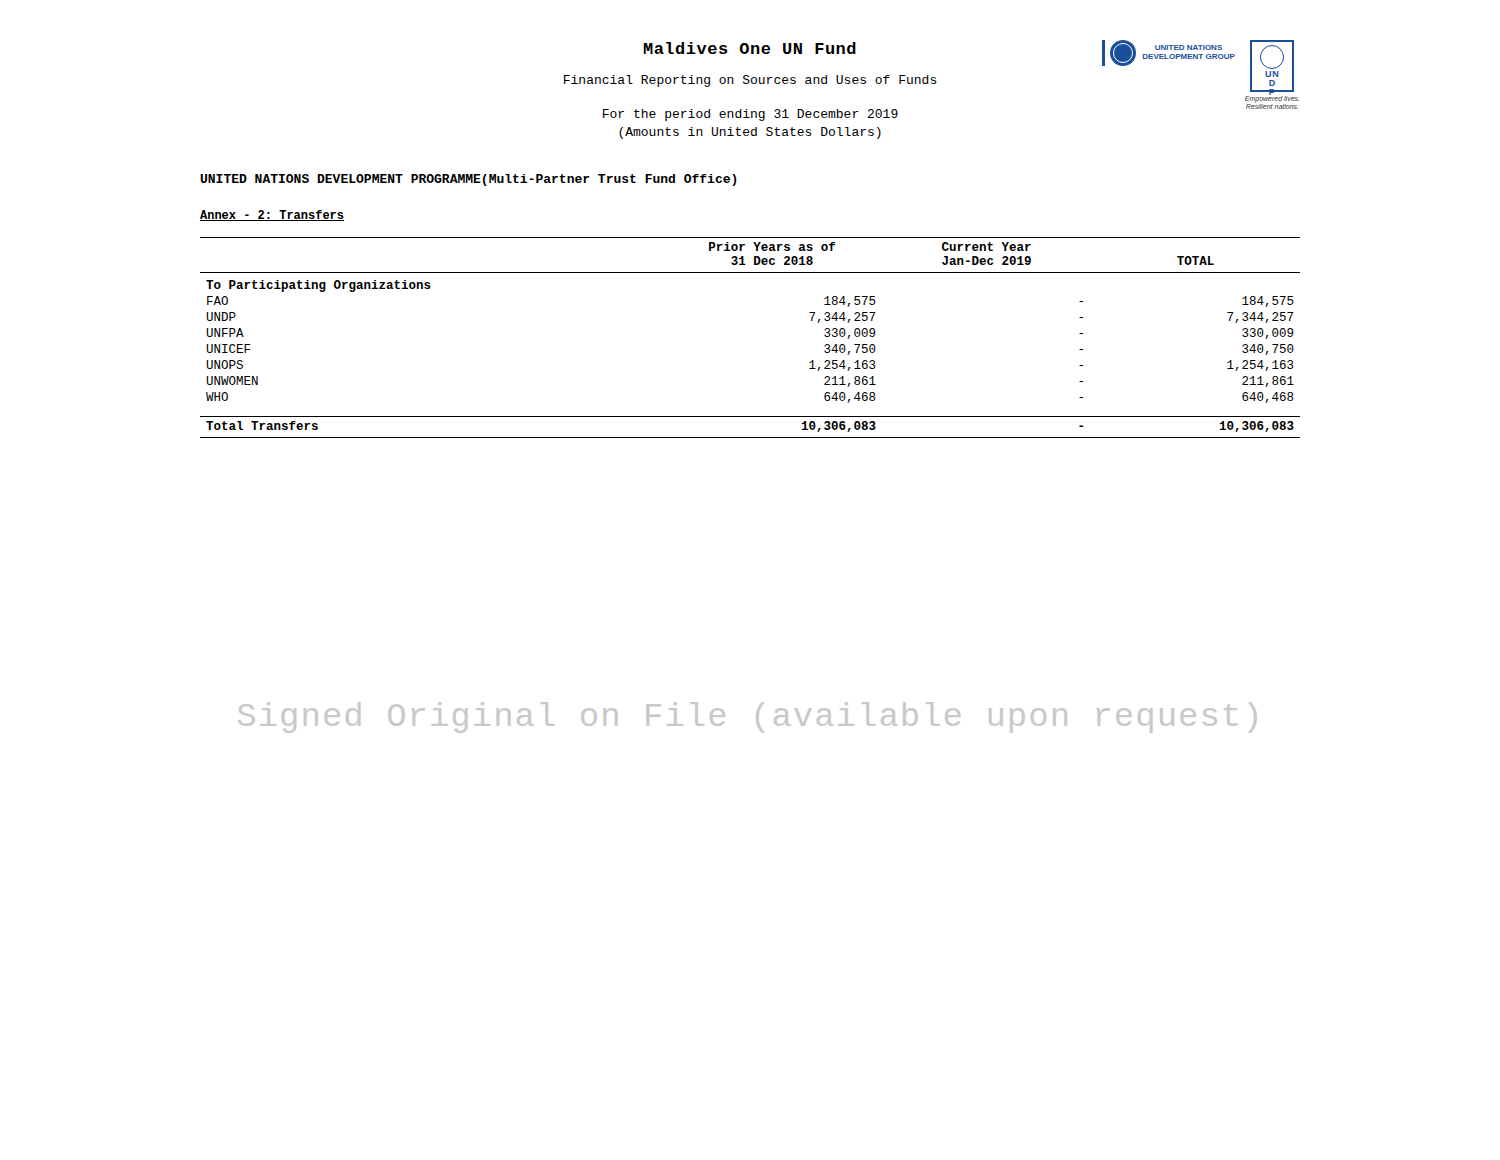UNITED NATIONS
DEVELOPMENT GROUP
UN DP
Empowered lives.
Resilient nations.
Maldives One UN Fund
Financial Reporting on Sources and Uses of Funds
For the period ending 31 December 2019
(Amounts in United States Dollars)
UNITED NATIONS DEVELOPMENT PROGRAMME(Multi-Partner Trust Fund Office)
Annex - 2: Transfers
| | Prior Years as of 31 Dec 2018 | Current Year Jan-Dec 2019 | TOTAL |
| --- | --- | --- | --- |
| To Participating Organizations | | | |
| FAO | 184,575 | - | 184,575 |
| UNDP | 7,344,257 | - | 7,344,257 |
| UNFPA | 330,009 | - | 330,009 |
| UNICEF | 340,750 | - | 340,750 |
| UNOPS | 1,254,163 | - | 1,254,163 |
| UNWOMEN | 211,861 | - | 211,861 |
| WHO | 640,468 | - | 640,468 |
| Total Transfers | 10,306,083 | - | 10,306,083 |
Signed Original on File (available upon request)